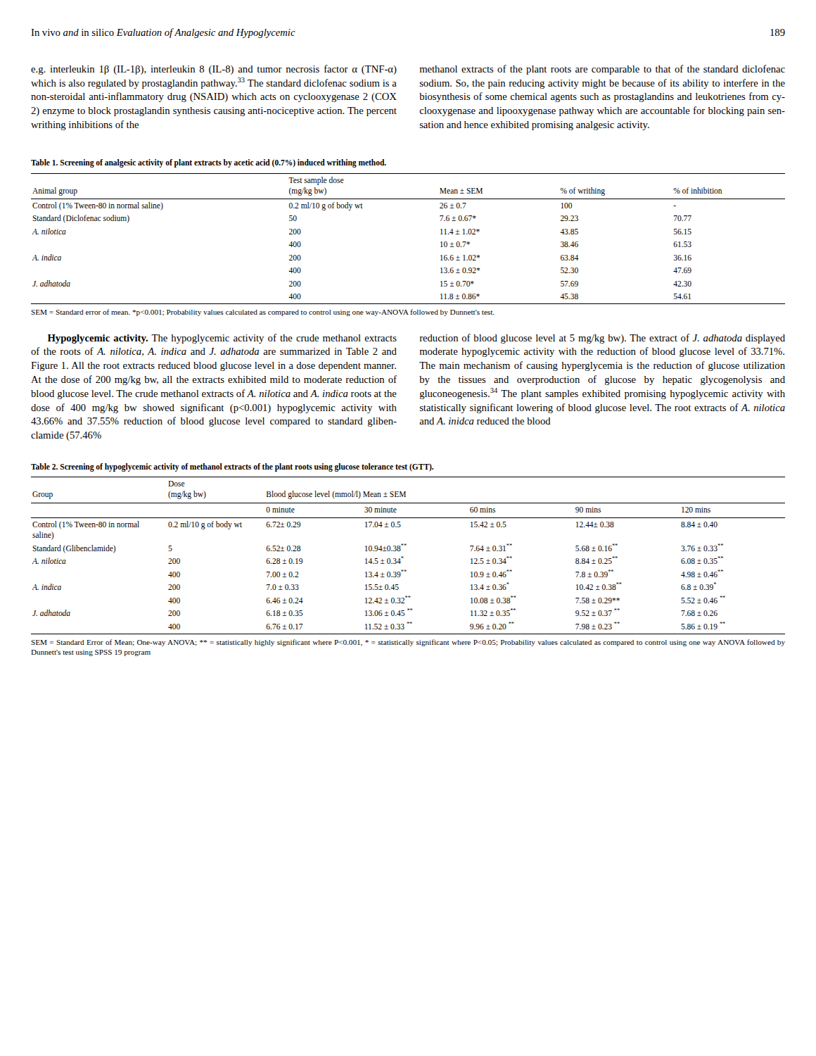In vivo and in silico Evaluation of Analgesic and Hypoglycemic
189
e.g. interleukin 1β (IL-1β), interleukin 8 (IL-8) and tumor necrosis factor α (TNF-α) which is also regulated by prostaglandin pathway.33 The standard diclofenac sodium is a non-steroidal anti-inflammatory drug (NSAID) which acts on cyclooxygenase 2 (COX 2) enzyme to block prostaglandin synthesis causing anti-nociceptive action. The percent writhing inhibitions of the
methanol extracts of the plant roots are comparable to that of the standard diclofenac sodium. So, the pain reducing activity might be because of its ability to interfere in the biosynthesis of some chemical agents such as prostaglandins and leukotrienes from cyclooxygenase and lipooxygenase pathway which are accountable for blocking pain sensation and hence exhibited promising analgesic activity.
Table 1. Screening of analgesic activity of plant extracts by acetic acid (0.7%) induced writhing method.
| Animal group | Test sample dose (mg/kg bw) | Mean ± SEM | % of writhing | % of inhibition |
| --- | --- | --- | --- | --- |
| Control (1% Tween-80 in normal saline) | 0.2 ml/10 g of body wt | 26 ± 0.7 | 100 | - |
| Standard (Diclofenac sodium) | 50 | 7.6 ± 0.67* | 29.23 | 70.77 |
| A. nilotica | 200 | 11.4 ± 1.02* | 43.85 | 56.15 |
| | 400 | 10 ± 0.7* | 38.46 | 61.53 |
| A. indica | 200 | 16.6 ± 1.02* | 63.84 | 36.16 |
| | 400 | 13.6 ± 0.92* | 52.30 | 47.69 |
| J. adhatoda | 200 | 15 ± 0.70* | 57.69 | 42.30 |
| | 400 | 11.8 ± 0.86* | 45.38 | 54.61 |
SEM = Standard error of mean. *p<0.001; Probability values calculated as compared to control using one way-ANOVA followed by Dunnett's test.
Hypoglycemic activity. The hypoglycemic activity of the crude methanol extracts of the roots of A. nilotica, A. indica and J. adhatoda are summarized in Table 2 and Figure 1. All the root extracts reduced blood glucose level in a dose dependent manner. At the dose of 200 mg/kg bw, all the extracts exhibited mild to moderate reduction of blood glucose level. The crude methanol extracts of A. nilotica and A. indica roots at the dose of 400 mg/kg bw showed significant (p<0.001) hypoglycemic activity with 43.66% and 37.55% reduction of blood glucose level compared to standard glibenclamide (57.46%
reduction of blood glucose level at 5 mg/kg bw). The extract of J. adhatoda displayed moderate hypoglycemic activity with the reduction of blood glucose level of 33.71%. The main mechanism of causing hyperglycemia is the reduction of glucose utilization by the tissues and overproduction of glucose by hepatic glycogenolysis and gluconeogenesis.34 The plant samples exhibited promising hypoglycemic activity with statistically significant lowering of blood glucose level. The root extracts of A. nilotica and A. inidca reduced the blood
Table 2. Screening of hypoglycemic activity of methanol extracts of the plant roots using glucose tolerance test (GTT).
| Group | Dose (mg/kg bw) | Blood glucose level (mmol/l) Mean ± SEM |
| --- | --- | --- |
| | | 0 minute | 30 minute | 60 mins | 90 mins | 120 mins |
| Control (1% Tween-80 in normal saline) | 0.2 ml/10 g of body wt | 6.72± 0.29 | 17.04 ± 0.5 | 15.42 ± 0.5 | 12.44± 0.38 | 8.84 ± 0.40 |
| Standard (Glibenclamide) | 5 | 6.52± 0.28 | 10.94±0.38 ** | 7.64 ± 0.31 ** | 5.68 ± 0.16 ** | 3.76 ± 0.33 ** |
| A. nilotica | 200 | 6.28 ± 0.19 | 14.5 ± 0.34 * | 12.5 ± 0.34 ** | 8.84 ± 0.25 ** | 6.08 ± 0.35 ** |
| | 400 | 7.00 ± 0.2 | 13.4 ± 0.39 ** | 10.9 ± 0.46 ** | 7.8 ± 0.39 ** | 4.98 ± 0.46 ** |
| A. indica | 200 | 7.0 ± 0.33 | 15.5± 0.45 | 13.4 ± 0.36 * | 10.42 ± 0.38 ** | 6.8 ± 0.39 * |
| | 400 | 6.46 ± 0.24 | 12.42 ± 0.32 ** | 10.08 ± 0.38 ** | 7.58 ± 0.29** | 5.52 ± 0.46 ** |
| J. adhatoda | 200 | 6.18 ± 0.35 | 13.06 ± 0.45 ** | 11.32 ± 0.35 ** | 9.52 ± 0.37 ** | 7.68 ± 0.26 |
| | 400 | 6.76 ± 0.17 | 11.52 ± 0.33 ** | 9.96 ± 0.20 ** | 7.98 ± 0.23 ** | 5.86 ± 0.19 ** |
SEM = Standard Error of Mean; One-way ANOVA; ** = statistically highly significant where P<0.001, * = statistically significant where P<0.05; Probability values calculated as compared to control using one way ANOVA followed by Dunnett's test using SPSS 19 program